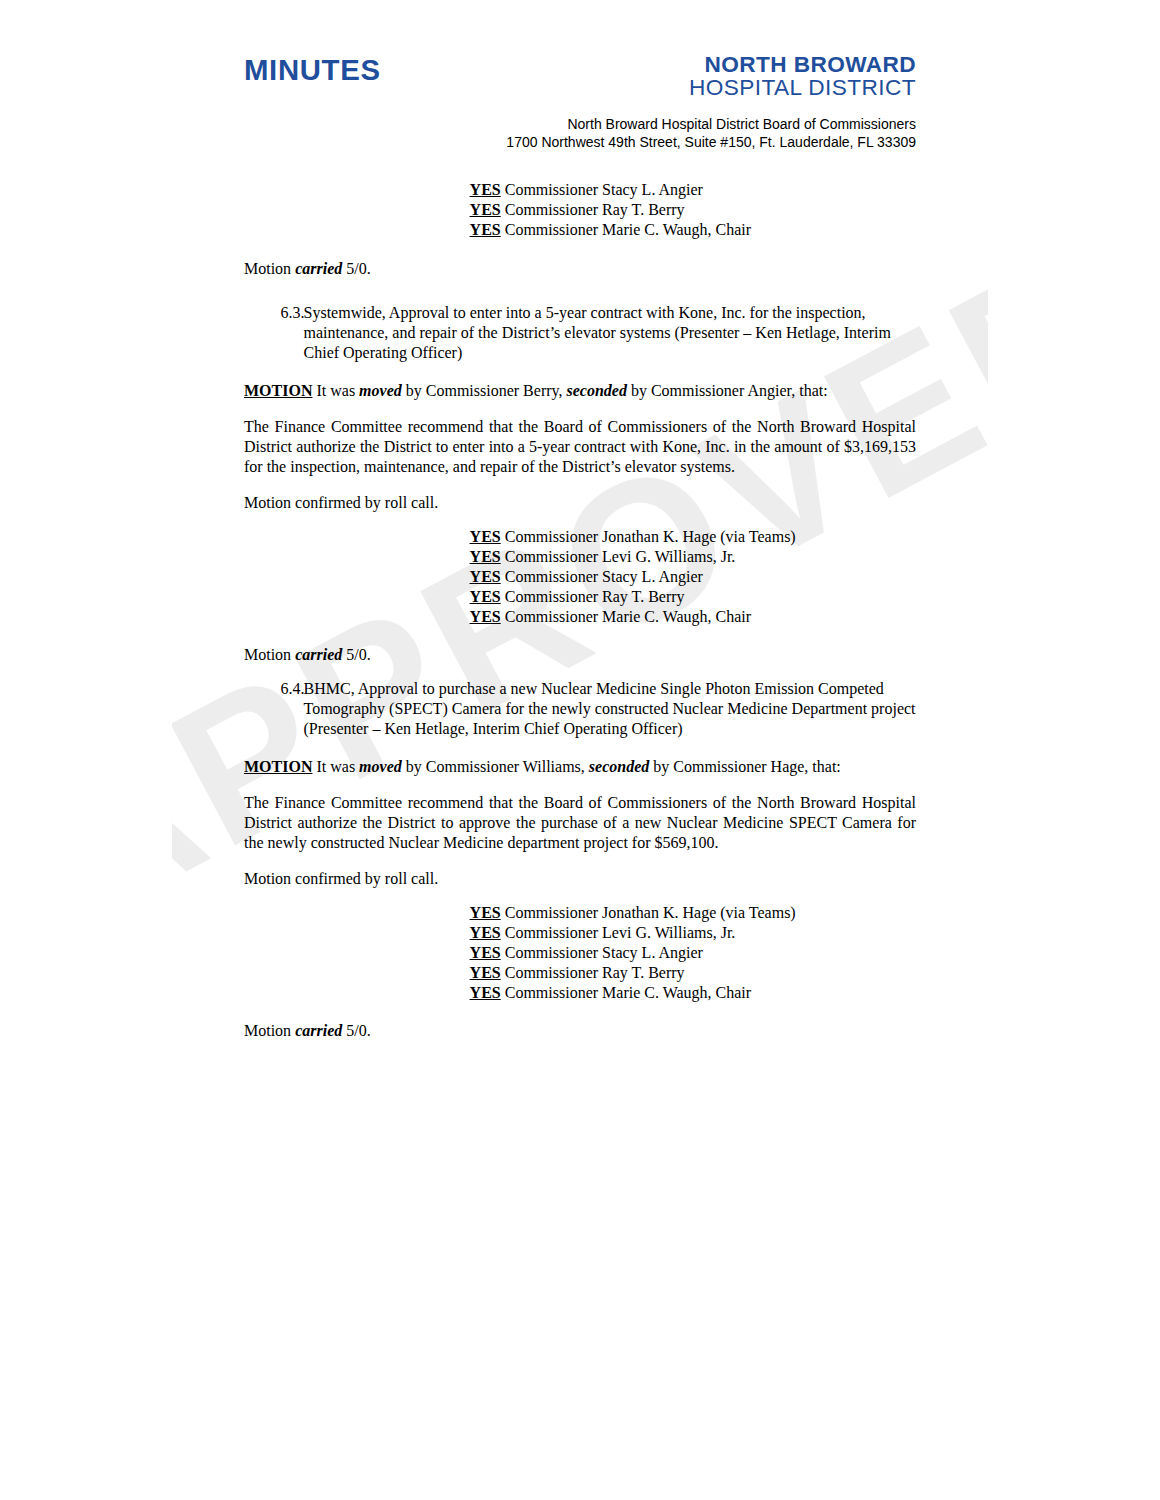APPROVED
MINUTES
NORTH BROWARD
HOSPITAL DISTRICT
North Broward Hospital District Board of Commissioners
1700 Northwest 49th Street, Suite #150, Ft. Lauderdale, FL 33309
YES Commissioner Stacy L. Angier
YES Commissioner Ray T. Berry
YES Commissioner Marie C. Waugh, Chair
Motion carried 5/0.
6.3.
Systemwide, Approval to enter into a 5-year contract with Kone, Inc. for the inspection, maintenance, and repair of the District’s elevator systems (Presenter – Ken Hetlage, Interim Chief Operating Officer)
MOTION It was moved by Commissioner Berry, seconded by Commissioner Angier, that:
The Finance Committee recommend that the Board of Commissioners of the North Broward Hospital District authorize the District to enter into a 5-year contract with Kone, Inc. in the amount of $3,169,153 for the inspection, maintenance, and repair of the District’s elevator systems.
Motion confirmed by roll call.
YES Commissioner Jonathan K. Hage (via Teams)
YES Commissioner Levi G. Williams, Jr.
YES Commissioner Stacy L. Angier
YES Commissioner Ray T. Berry
YES Commissioner Marie C. Waugh, Chair
Motion carried 5/0.
6.4.
BHMC, Approval to purchase a new Nuclear Medicine Single Photon Emission Competed Tomography (SPECT) Camera for the newly constructed Nuclear Medicine Department project (Presenter – Ken Hetlage, Interim Chief Operating Officer)
MOTION It was moved by Commissioner Williams, seconded by Commissioner Hage, that:
The Finance Committee recommend that the Board of Commissioners of the North Broward Hospital District authorize the District to approve the purchase of a new Nuclear Medicine SPECT Camera for the newly constructed Nuclear Medicine department project for $569,100.
Motion confirmed by roll call.
YES Commissioner Jonathan K. Hage (via Teams)
YES Commissioner Levi G. Williams, Jr.
YES Commissioner Stacy L. Angier
YES Commissioner Ray T. Berry
YES Commissioner Marie C. Waugh, Chair
Motion carried 5/0.